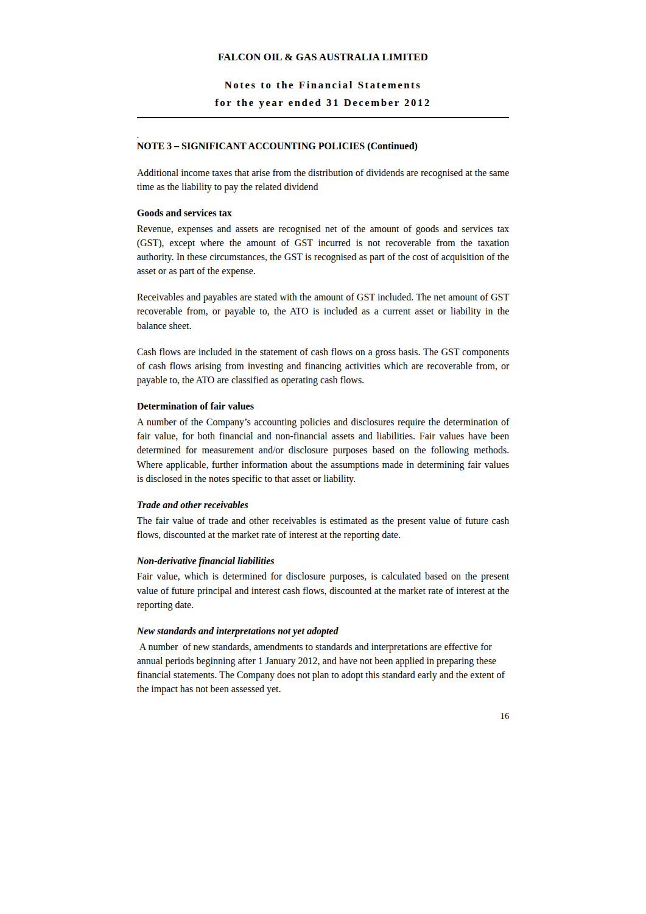FALCON OIL & GAS AUSTRALIA LIMITED
Notes to the Financial Statements
for the year ended 31 December 2012
.
NOTE 3 – SIGNIFICANT ACCOUNTING POLICIES (Continued)
Additional income taxes that arise from the distribution of dividends are recognised at the same time as the liability to pay the related dividend
Goods and services tax
Revenue, expenses and assets are recognised net of the amount of goods and services tax (GST), except where the amount of GST incurred is not recoverable from the taxation authority. In these circumstances, the GST is recognised as part of the cost of acquisition of the asset or as part of the expense.
Receivables and payables are stated with the amount of GST included. The net amount of GST recoverable from, or payable to, the ATO is included as a current asset or liability in the balance sheet.
Cash flows are included in the statement of cash flows on a gross basis. The GST components of cash flows arising from investing and financing activities which are recoverable from, or payable to, the ATO are classified as operating cash flows.
Determination of fair values
A number of the Company’s accounting policies and disclosures require the determination of fair value, for both financial and non-financial assets and liabilities. Fair values have been determined for measurement and/or disclosure purposes based on the following methods. Where applicable, further information about the assumptions made in determining fair values is disclosed in the notes specific to that asset or liability.
Trade and other receivables
The fair value of trade and other receivables is estimated as the present value of future cash flows, discounted at the market rate of interest at the reporting date.
Non-derivative financial liabilities
Fair value, which is determined for disclosure purposes, is calculated based on the present value of future principal and interest cash flows, discounted at the market rate of interest at the reporting date.
New standards and interpretations not yet adopted
A number of new standards, amendments to standards and interpretations are effective for annual periods beginning after 1 January 2012, and have not been applied in preparing these financial statements. The Company does not plan to adopt this standard early and the extent of the impact has not been assessed yet.
16